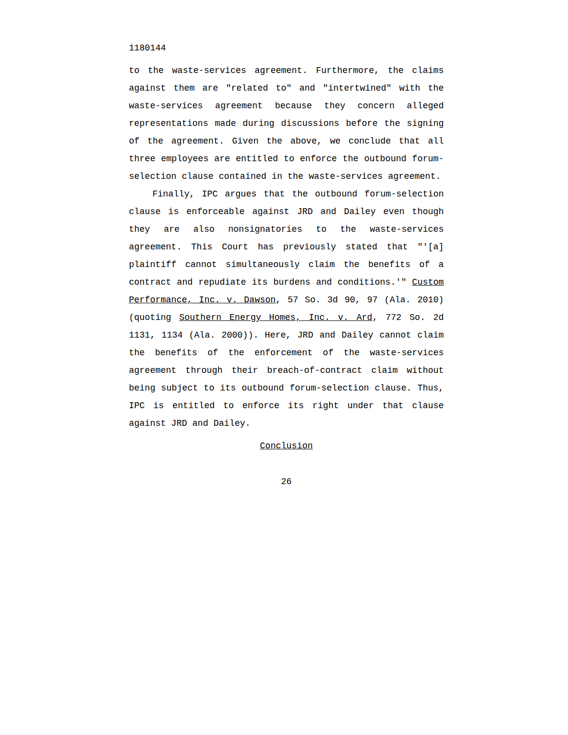1180144
to the waste-services agreement. Furthermore, the claims against them are "related to" and "intertwined" with the waste-services agreement because they concern alleged representations made during discussions before the signing of the agreement. Given the above, we conclude that all three employees are entitled to enforce the outbound forum-selection clause contained in the waste-services agreement.
Finally, IPC argues that the outbound forum-selection clause is enforceable against JRD and Dailey even though they are also nonsignatories to the waste-services agreement. This Court has previously stated that "'[a] plaintiff cannot simultaneously claim the benefits of a contract and repudiate its burdens and conditions.'" Custom Performance, Inc. v. Dawson, 57 So. 3d 90, 97 (Ala. 2010)(quoting Southern Energy Homes, Inc. v. Ard, 772 So. 2d 1131, 1134 (Ala. 2000)). Here, JRD and Dailey cannot claim the benefits of the enforcement of the waste-services agreement through their breach-of-contract claim without being subject to its outbound forum-selection clause. Thus, IPC is entitled to enforce its right under that clause against JRD and Dailey.
Conclusion
26